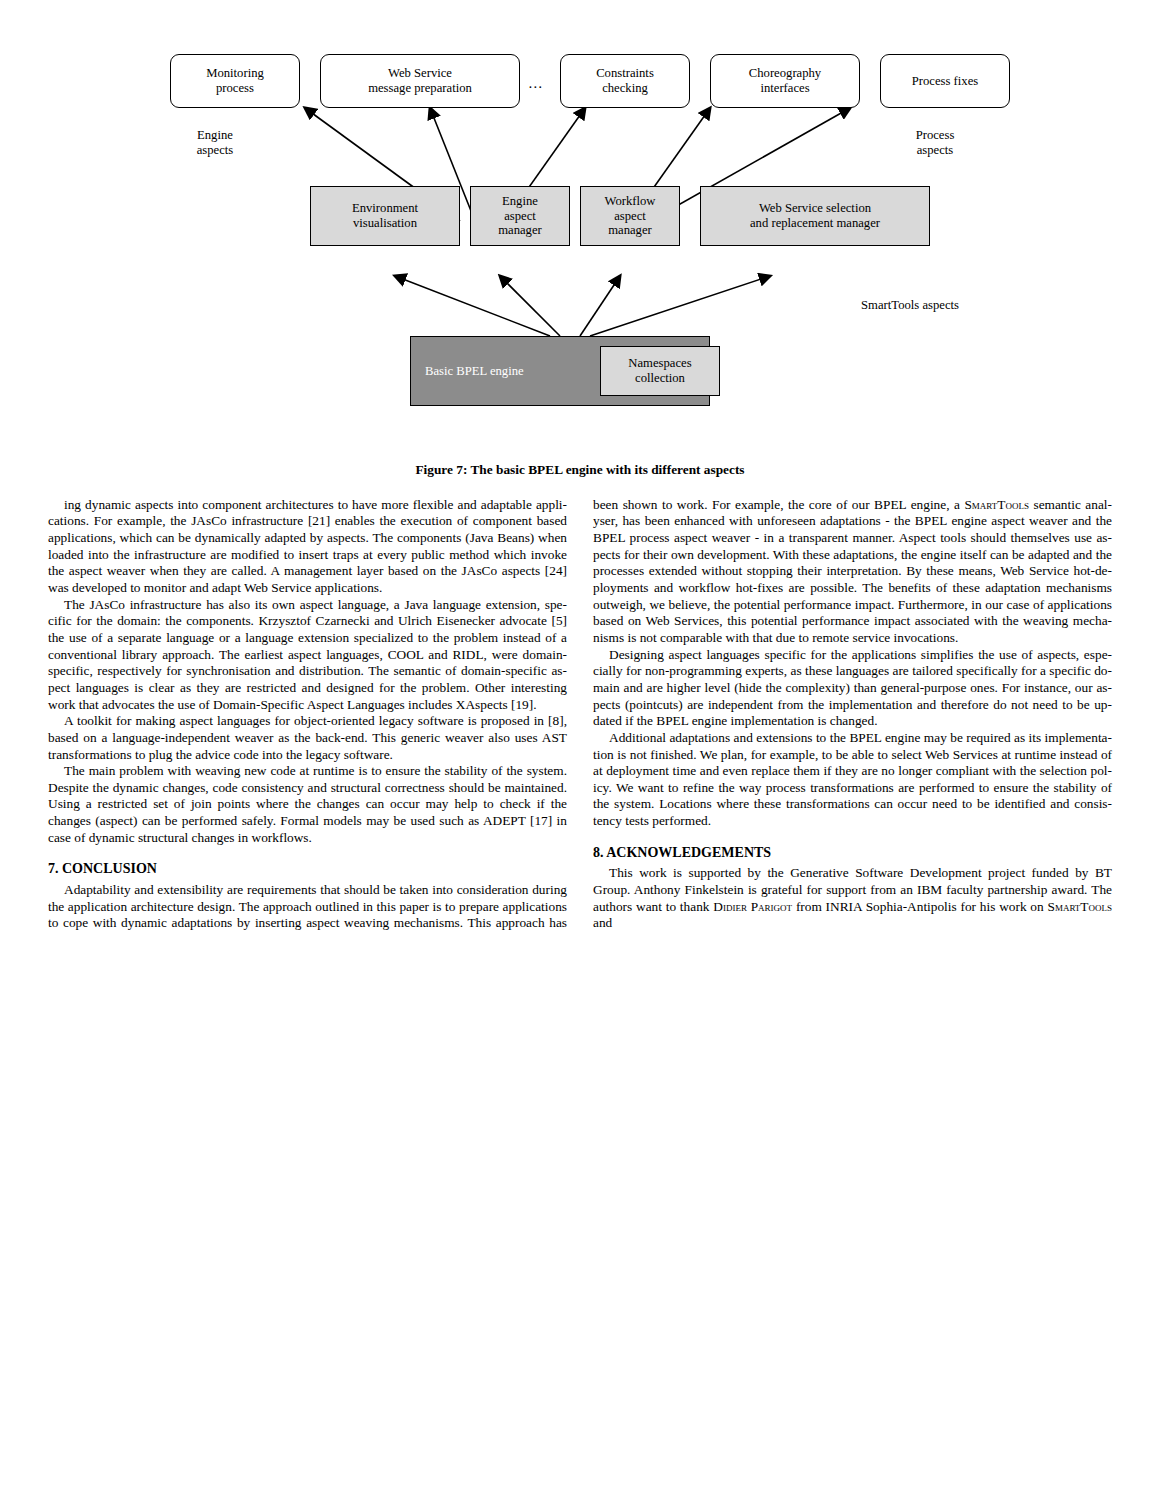Monitoring
process
Web Service
message preparation
…
Constraints
checking
Choreography
interfaces
Process fixes
Engine
aspects
Process
aspects
SmartTools aspects
Environment
visualisation
Engine
aspect
manager
Workflow
aspect
manager
Web Service selection
and replacement manager
Basic BPEL engine
Namespaces
collection
Figure 7: The basic BPEL engine with its different aspects
ing dynamic aspects into component architectures to have more flexible and adaptable applications. For example, the JAsCo infrastructure [21] enables the execution of component based applications, which can be dynamically adapted by aspects. The components (Java Beans) when loaded into the infrastructure are modified to insert traps at every public method which invoke the aspect weaver when they are called. A management layer based on the JAsCo aspects [24] was developed to monitor and adapt Web Service applications.
The JAsCo infrastructure has also its own aspect language, a Java language extension, specific for the domain: the components. Krzysztof Czarnecki and Ulrich Eisenecker advocate [5] the use of a separate language or a language extension specialized to the problem instead of a conventional library approach. The earliest aspect languages, COOL and RIDL, were domain-specific, respectively for synchronisation and distribution. The semantic of domain-specific aspect languages is clear as they are restricted and designed for the problem. Other interesting work that advocates the use of Domain-Specific Aspect Languages includes XAspects [19].
A toolkit for making aspect languages for object-oriented legacy software is proposed in [8], based on a language-independent weaver as the back-end. This generic weaver also uses AST transformations to plug the advice code into the legacy software.
The main problem with weaving new code at runtime is to ensure the stability of the system. Despite the dynamic changes, code consistency and structural correctness should be maintained. Using a restricted set of join points where the changes can occur may help to check if the changes (aspect) can be performed safely. Formal models may be used such as ADEPT [17] in case of dynamic structural changes in workflows.
7. CONCLUSION
Adaptability and extensibility are requirements that should be taken into consideration during the application architecture design. The approach outlined in this paper is to prepare applications to cope with dynamic adaptations by inserting aspect weaving mechanisms. This approach has been shown to work. For example, the core of our BPEL engine, a SmartTools semantic analyser, has been enhanced with unforeseen adaptations - the BPEL engine aspect weaver and the BPEL process aspect weaver - in a transparent manner. Aspect tools should themselves use aspects for their own development. With these adaptations, the engine itself can be adapted and the processes extended without stopping their interpretation. By these means, Web Service hot-deployments and workflow hot-fixes are possible. The benefits of these adaptation mechanisms outweigh, we believe, the potential performance impact. Furthermore, in our case of applications based on Web Services, this potential performance impact associated with the weaving mechanisms is not comparable with that due to remote service invocations.
Designing aspect languages specific for the applications simplifies the use of aspects, especially for non-programming experts, as these languages are tailored specifically for a specific domain and are higher level (hide the complexity) than general-purpose ones. For instance, our aspects (pointcuts) are independent from the implementation and therefore do not need to be updated if the BPEL engine implementation is changed.
Additional adaptations and extensions to the BPEL engine may be required as its implementation is not finished. We plan, for example, to be able to select Web Services at runtime instead of at deployment time and even replace them if they are no longer compliant with the selection policy. We want to refine the way process transformations are performed to ensure the stability of the system. Locations where these transformations can occur need to be identified and consistency tests performed.
8. ACKNOWLEDGEMENTS
This work is supported by the Generative Software Development project funded by BT Group. Anthony Finkelstein is grateful for support from an IBM faculty partnership award. The authors want to thank Didier Parigot from INRIA Sophia-Antipolis for his work on SmartTools and